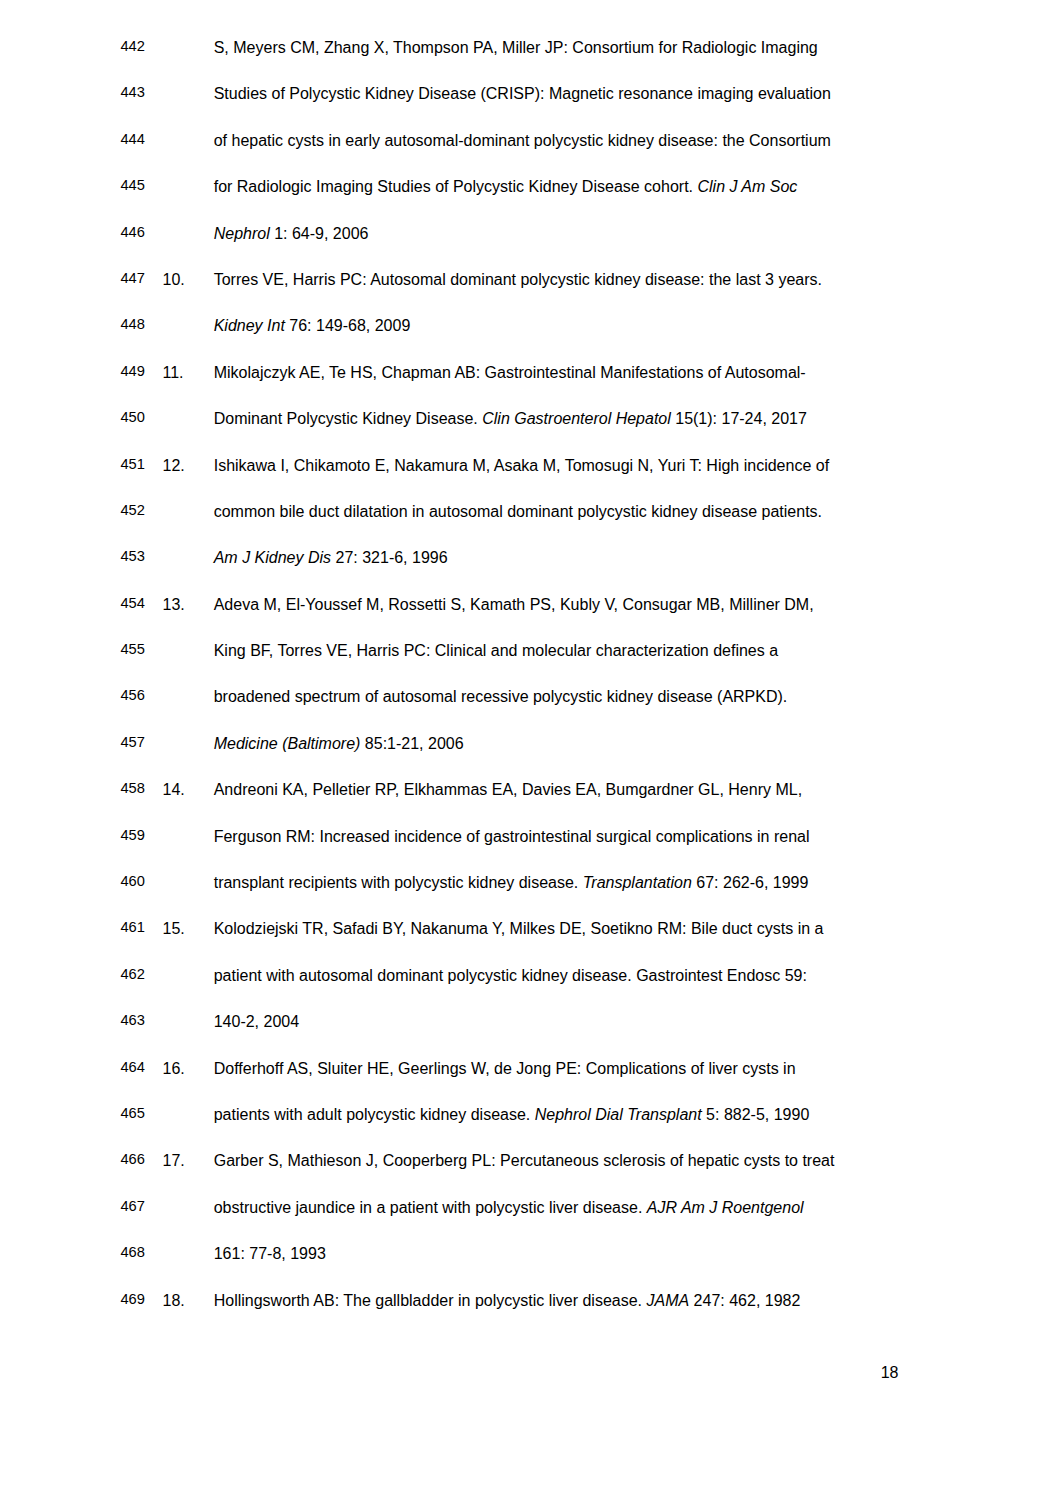442 S, Meyers CM, Zhang X, Thompson PA, Miller JP: Consortium for Radiologic Imaging
443 Studies of Polycystic Kidney Disease (CRISP): Magnetic resonance imaging evaluation
444of hepatic cysts in early autosomal-dominant polycystic kidney disease: the Consortium
445for Radiologic Imaging Studies of Polycystic Kidney Disease cohort. Clin J Am Soc
446 Nephrol 1: 64-9, 2006
44710. Torres VE, Harris PC: Autosomal dominant polycystic kidney disease: the last 3 years.
448 Kidney Int 76: 149-68, 2009
44911. Mikolajczyk AE, Te HS, Chapman AB: Gastrointestinal Manifestations of Autosomal-
450 Dominant Polycystic Kidney Disease. Clin Gastroenterol Hepatol 15(1): 17-24, 2017
45112. Ishikawa I, Chikamoto E, Nakamura M, Asaka M, Tomosugi N, Yuri T: High incidence of
452common bile duct dilatation in autosomal dominant polycystic kidney disease patients.
453 Am J Kidney Dis 27: 321-6, 1996
45413. Adeva M, El-Youssef M, Rossetti S, Kamath PS, Kubly V, Consugar MB, Milliner DM,
455 King BF, Torres VE, Harris PC: Clinical and molecular characterization defines a
456broadened spectrum of autosomal recessive polycystic kidney disease (ARPKD).
457 Medicine (Baltimore) 85:1-21, 2006
45814. Andreoni KA, Pelletier RP, Elkhammas EA, Davies EA, Bumgardner GL, Henry ML,
459 Ferguson RM: Increased incidence of gastrointestinal surgical complications in renal
460transplant recipients with polycystic kidney disease. Transplantation 67: 262-6, 1999
46115. Kolodziejski TR, Safadi BY, Nakanuma Y, Milkes DE, Soetikno RM: Bile duct cysts in a
462patient with autosomal dominant polycystic kidney disease. Gastrointest Endosc 59:
463140-2, 2004
46416. Dofferhoff AS, Sluiter HE, Geerlings W, de Jong PE: Complications of liver cysts in
465patients with adult polycystic kidney disease. Nephrol Dial Transplant 5: 882-5, 1990
46617. Garber S, Mathieson J, Cooperberg PL: Percutaneous sclerosis of hepatic cysts to treat
467obstructive jaundice in a patient with polycystic liver disease. AJR Am J Roentgenol
468161: 77-8, 1993
46918. Hollingsworth AB: The gallbladder in polycystic liver disease. JAMA 247: 462, 1982
18